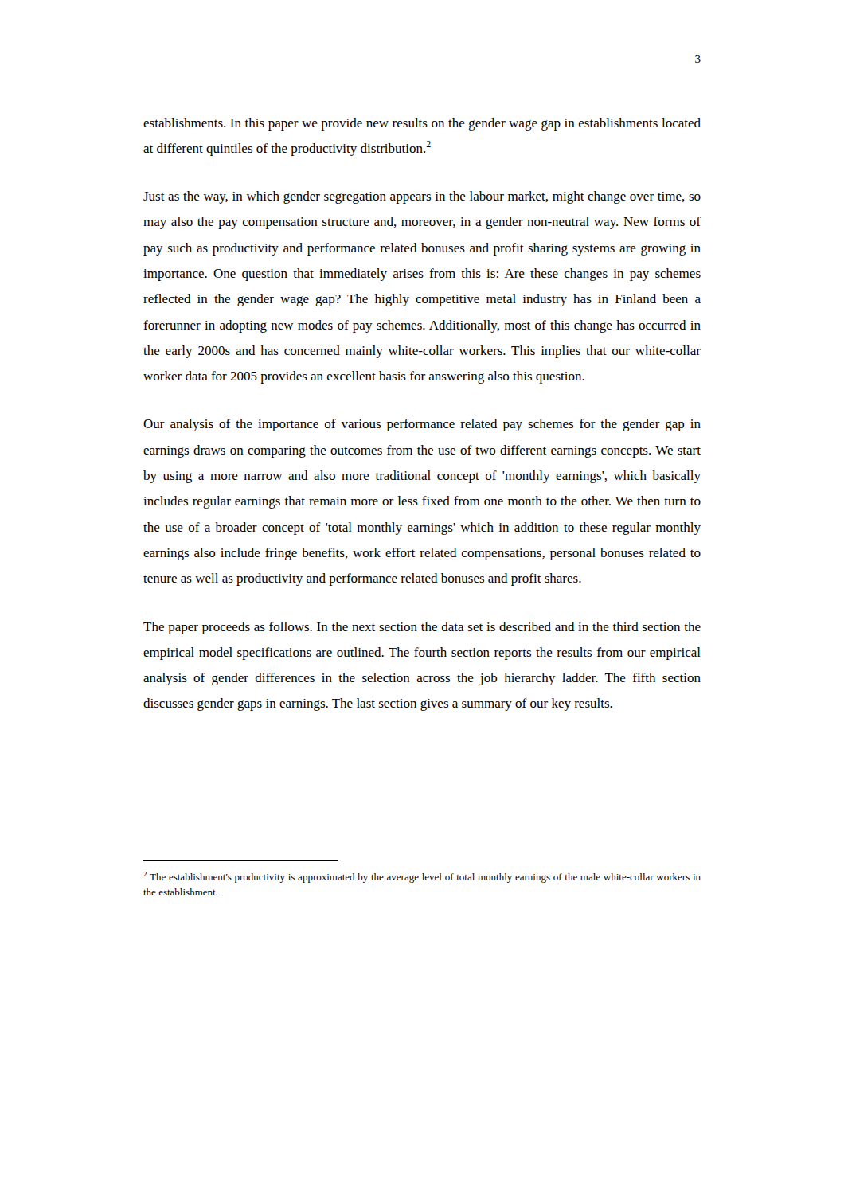3
establishments. In this paper we provide new results on the gender wage gap in establishments located at different quintiles of the productivity distribution.2
Just as the way, in which gender segregation appears in the labour market, might change over time, so may also the pay compensation structure and, moreover, in a gender non-neutral way. New forms of pay such as productivity and performance related bonuses and profit sharing systems are growing in importance. One question that immediately arises from this is: Are these changes in pay schemes reflected in the gender wage gap? The highly competitive metal industry has in Finland been a forerunner in adopting new modes of pay schemes. Additionally, most of this change has occurred in the early 2000s and has concerned mainly white-collar workers. This implies that our white-collar worker data for 2005 provides an excellent basis for answering also this question.
Our analysis of the importance of various performance related pay schemes for the gender gap in earnings draws on comparing the outcomes from the use of two different earnings concepts. We start by using a more narrow and also more traditional concept of 'monthly earnings', which basically includes regular earnings that remain more or less fixed from one month to the other. We then turn to the use of a broader concept of 'total monthly earnings' which in addition to these regular monthly earnings also include fringe benefits, work effort related compensations, personal bonuses related to tenure as well as productivity and performance related bonuses and profit shares.
The paper proceeds as follows. In the next section the data set is described and in the third section the empirical model specifications are outlined. The fourth section reports the results from our empirical analysis of gender differences in the selection across the job hierarchy ladder. The fifth section discusses gender gaps in earnings. The last section gives a summary of our key results.
2 The establishment's productivity is approximated by the average level of total monthly earnings of the male white-collar workers in the establishment.